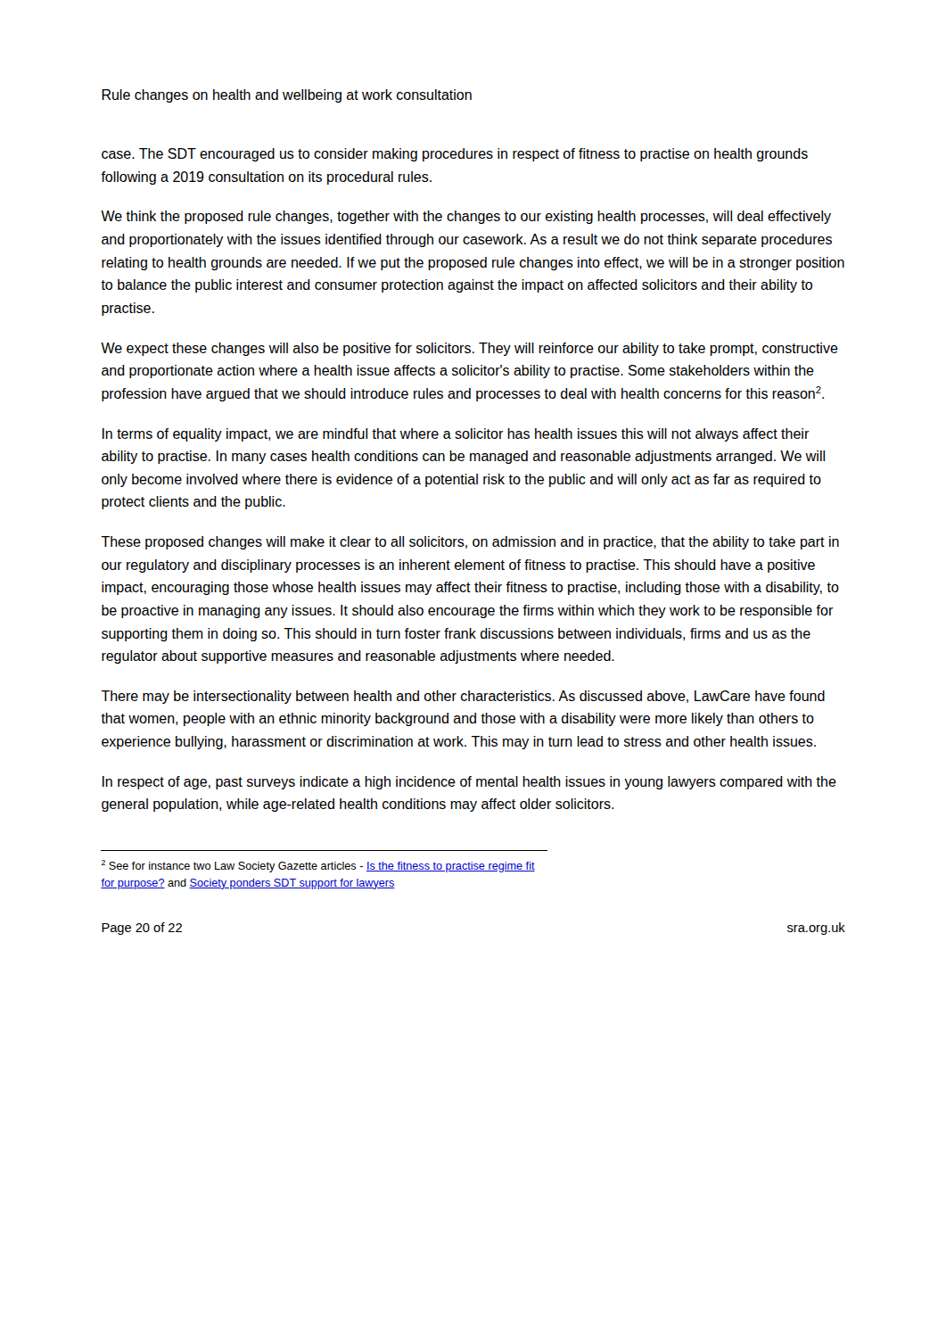Rule changes on health and wellbeing at work consultation
case. The SDT encouraged us to consider making procedures in respect of fitness to practise on health grounds following a 2019 consultation on its procedural rules.
We think the proposed rule changes, together with the changes to our existing health processes, will deal effectively and proportionately with the issues identified through our casework. As a result we do not think separate procedures relating to health grounds are needed. If we put the proposed rule changes into effect, we will be in a stronger position to balance the public interest and consumer protection against the impact on affected solicitors and their ability to practise.
We expect these changes will also be positive for solicitors. They will reinforce our ability to take prompt, constructive and proportionate action where a health issue affects a solicitor's ability to practise. Some stakeholders within the profession have argued that we should introduce rules and processes to deal with health concerns for this reason2.
In terms of equality impact, we are mindful that where a solicitor has health issues this will not always affect their ability to practise. In many cases health conditions can be managed and reasonable adjustments arranged. We will only become involved where there is evidence of a potential risk to the public and will only act as far as required to protect clients and the public.
These proposed changes will make it clear to all solicitors, on admission and in practice, that the ability to take part in our regulatory and disciplinary processes is an inherent element of fitness to practise. This should have a positive impact, encouraging those whose health issues may affect their fitness to practise, including those with a disability, to be proactive in managing any issues. It should also encourage the firms within which they work to be responsible for supporting them in doing so. This should in turn foster frank discussions between individuals, firms and us as the regulator about supportive measures and reasonable adjustments where needed.
There may be intersectionality between health and other characteristics. As discussed above, LawCare have found that women, people with an ethnic minority background and those with a disability were more likely than others to experience bullying, harassment or discrimination at work. This may in turn lead to stress and other health issues.
In respect of age, past surveys indicate a high incidence of mental health issues in young lawyers compared with the general population, while age-related health conditions may affect older solicitors.
2 See for instance two Law Society Gazette articles - Is the fitness to practise regime fit for purpose? and Society ponders SDT support for lawyers
Page 20 of 22 sra.org.uk